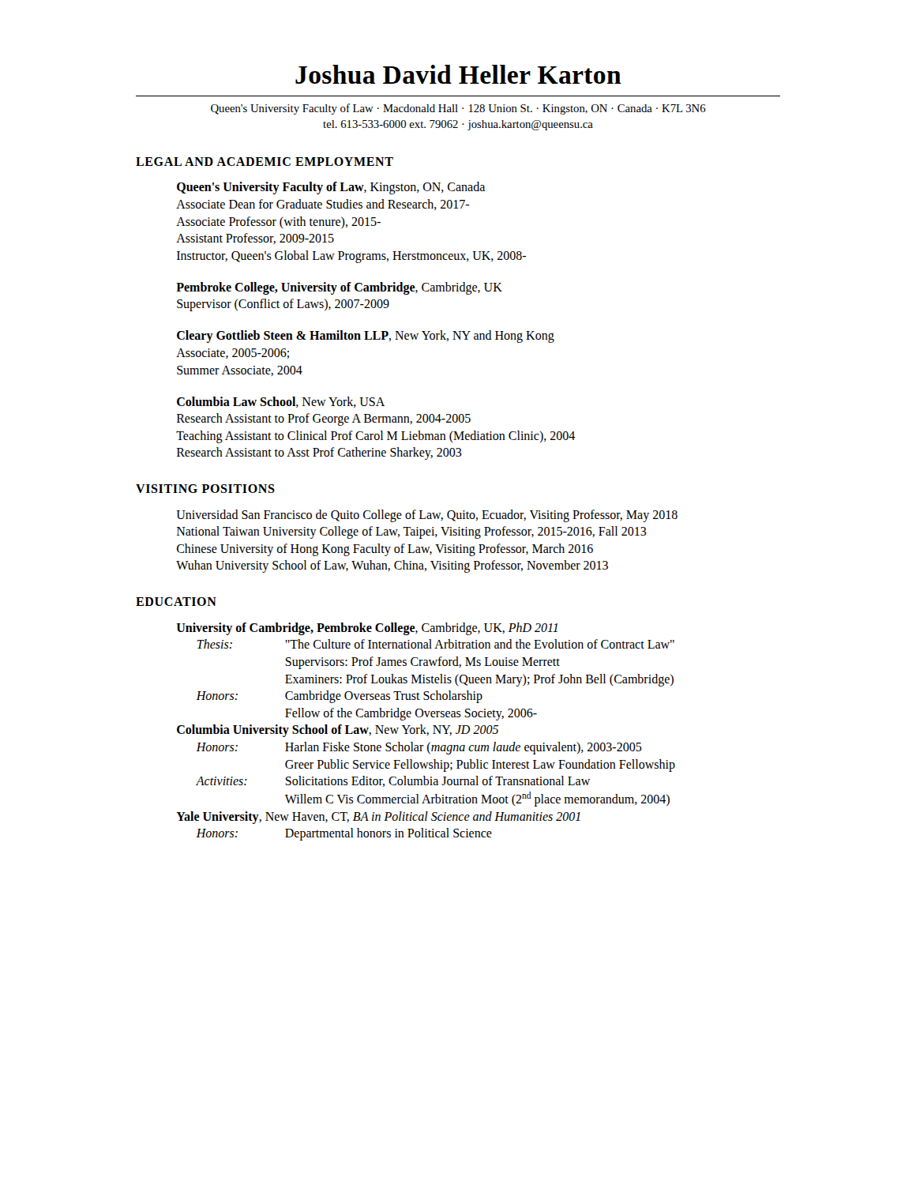Joshua David Heller Karton
Queen's University Faculty of Law · Macdonald Hall · 128 Union St. · Kingston, ON · Canada · K7L 3N6
tel. 613-533-6000 ext. 79062 · joshua.karton@queensu.ca
LEGAL AND ACADEMIC EMPLOYMENT
Queen's University Faculty of Law, Kingston, ON, Canada
Associate Dean for Graduate Studies and Research, 2017-
Associate Professor (with tenure), 2015-
Assistant Professor, 2009-2015
Instructor, Queen's Global Law Programs, Herstmonceux, UK, 2008-
Pembroke College, University of Cambridge, Cambridge, UK
Supervisor (Conflict of Laws), 2007-2009
Cleary Gottlieb Steen & Hamilton LLP, New York, NY and Hong Kong
Associate, 2005-2006;
Summer Associate, 2004
Columbia Law School, New York, USA
Research Assistant to Prof George A Bermann, 2004-2005
Teaching Assistant to Clinical Prof Carol M Liebman (Mediation Clinic), 2004
Research Assistant to Asst Prof Catherine Sharkey, 2003
VISITING POSITIONS
Universidad San Francisco de Quito College of Law, Quito, Ecuador, Visiting Professor, May 2018
National Taiwan University College of Law, Taipei, Visiting Professor, 2015-2016, Fall 2013
Chinese University of Hong Kong Faculty of Law, Visiting Professor, March 2016
Wuhan University School of Law, Wuhan, China, Visiting Professor, November 2013
EDUCATION
University of Cambridge, Pembroke College, Cambridge, UK, PhD 2011
Thesis:
"The Culture of International Arbitration and the Evolution of Contract Law"
Supervisors: Prof James Crawford, Ms Louise Merrett
Examiners: Prof Loukas Mistelis (Queen Mary); Prof John Bell (Cambridge)
Honors:
Cambridge Overseas Trust Scholarship
Fellow of the Cambridge Overseas Society, 2006-
Columbia University School of Law, New York, NY, JD 2005
Honors:
Harlan Fiske Stone Scholar (magna cum laude equivalent), 2003-2005
Greer Public Service Fellowship; Public Interest Law Foundation Fellowship
Activities:
Solicitations Editor, Columbia Journal of Transnational Law
Willem C Vis Commercial Arbitration Moot (2nd place memorandum, 2004)
Yale University, New Haven, CT, BA in Political Science and Humanities 2001
Honors:
Departmental honors in Political Science